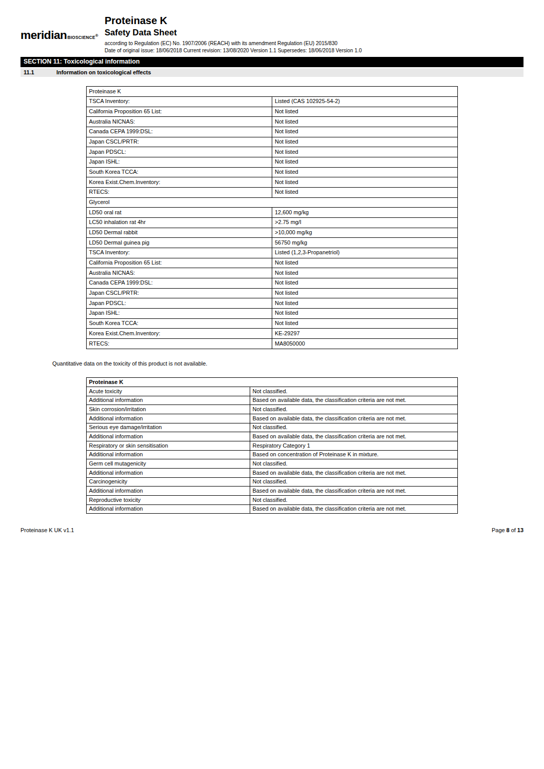meridianBIOSCIENCE®
Proteinase K
Safety Data Sheet
according to Regulation (EC) No. 1907/2006 (REACH) with its amendment Regulation (EU) 2015/830
Date of original issue: 18/06/2018 Current revision: 13/08/2020 Version 1.1 Supersedes: 18/06/2018 Version 1.0
SECTION 11: Toxicological information
11.1 Information on toxicological effects
| Proteinase K |
| TSCA Inventory: | Listed (CAS 102925-54-2) |
| California Proposition 65 List: | Not listed |
| Australia NICNAS: | Not listed |
| Canada CEPA 1999:DSL: | Not listed |
| Japan CSCL/PRTR: | Not listed |
| Japan PDSCL: | Not listed |
| Japan ISHL: | Not listed |
| South Korea TCCA: | Not listed |
| Korea Exist.Chem.Inventory: | Not listed |
| RTECS: | Not listed |
| Glycerol |
| LD50 oral rat | 12,600 mg/kg |
| LC50 inhalation rat 4hr | >2.75 mg/l |
| LD50 Dermal rabbit | >10,000 mg/kg |
| LD50 Dermal guinea pig | 56750 mg/kg |
| TSCA Inventory: | Listed (1,2,3-Propanetriol) |
| California Proposition 65 List: | Not listed |
| Australia NICNAS: | Not listed |
| Canada CEPA 1999:DSL: | Not listed |
| Japan CSCL/PRTR: | Not listed |
| Japan PDSCL: | Not listed |
| Japan ISHL: | Not listed |
| South Korea TCCA: | Not listed |
| Korea Exist.Chem.Inventory: | KE-29297 |
| RTECS: | MA8050000 |
Quantitative data on the toxicity of this product is not available.
| Proteinase K |
| Acute toxicity | Not classified. |
| Additional information | Based on available data, the classification criteria are not met. |
| Skin corrosion/irritation | Not classified. |
| Additional information | Based on available data, the classification criteria are not met. |
| Serious eye damage/irritation | Not classified. |
| Additional information | Based on available data, the classification criteria are not met. |
| Respiratory or skin sensitisation | Respiratory Category 1 |
| Additional information | Based on concentration of Proteinase K in mixture. |
| Germ cell mutagenicity | Not classified. |
| Additional information | Based on available data, the classification criteria are not met. |
| Carcinogenicity | Not classified. |
| Additional information | Based on available data, the classification criteria are not met. |
| Reproductive toxicity | Not classified. |
| Additional information | Based on available data, the classification criteria are not met. |
Proteinase K UK v1.1
Page 8 of 13